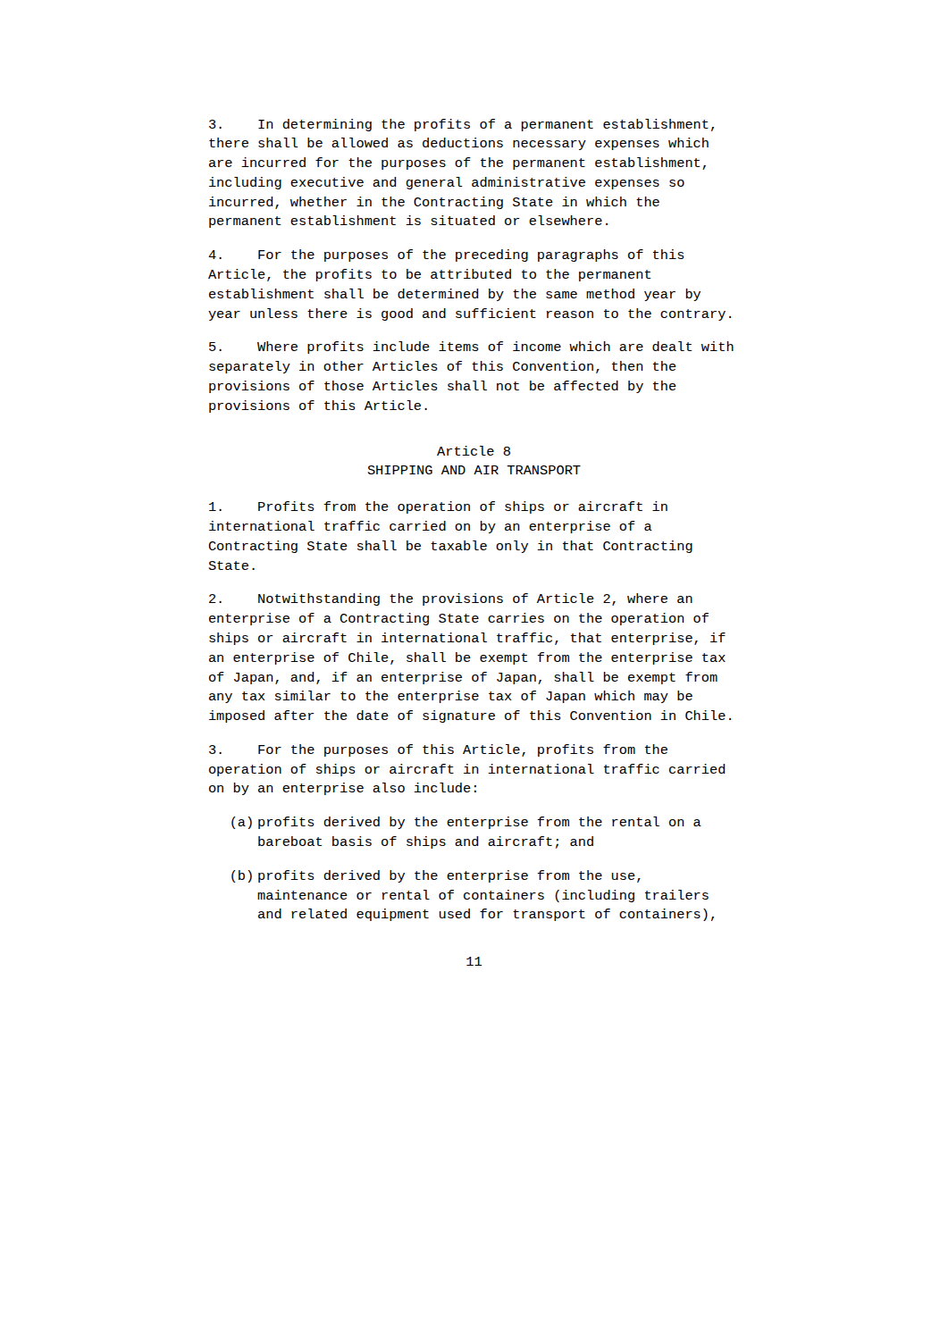3. In determining the profits of a permanent establishment, there shall be allowed as deductions necessary expenses which are incurred for the purposes of the permanent establishment, including executive and general administrative expenses so incurred, whether in the Contracting State in which the permanent establishment is situated or elsewhere.
4. For the purposes of the preceding paragraphs of this Article, the profits to be attributed to the permanent establishment shall be determined by the same method year by year unless there is good and sufficient reason to the contrary.
5. Where profits include items of income which are dealt with separately in other Articles of this Convention, then the provisions of those Articles shall not be affected by the provisions of this Article.
Article 8 SHIPPING AND AIR TRANSPORT
1. Profits from the operation of ships or aircraft in international traffic carried on by an enterprise of a Contracting State shall be taxable only in that Contracting State.
2. Notwithstanding the provisions of Article 2, where an enterprise of a Contracting State carries on the operation of ships or aircraft in international traffic, that enterprise, if an enterprise of Chile, shall be exempt from the enterprise tax of Japan, and, if an enterprise of Japan, shall be exempt from any tax similar to the enterprise tax of Japan which may be imposed after the date of signature of this Convention in Chile.
3. For the purposes of this Article, profits from the operation of ships or aircraft in international traffic carried on by an enterprise also include:
(a)
profits derived by the enterprise from the rental on a bareboat basis of ships and aircraft; and
(b)
profits derived by the enterprise from the use, maintenance or rental of containers (including trailers and related equipment used for transport of containers),
11